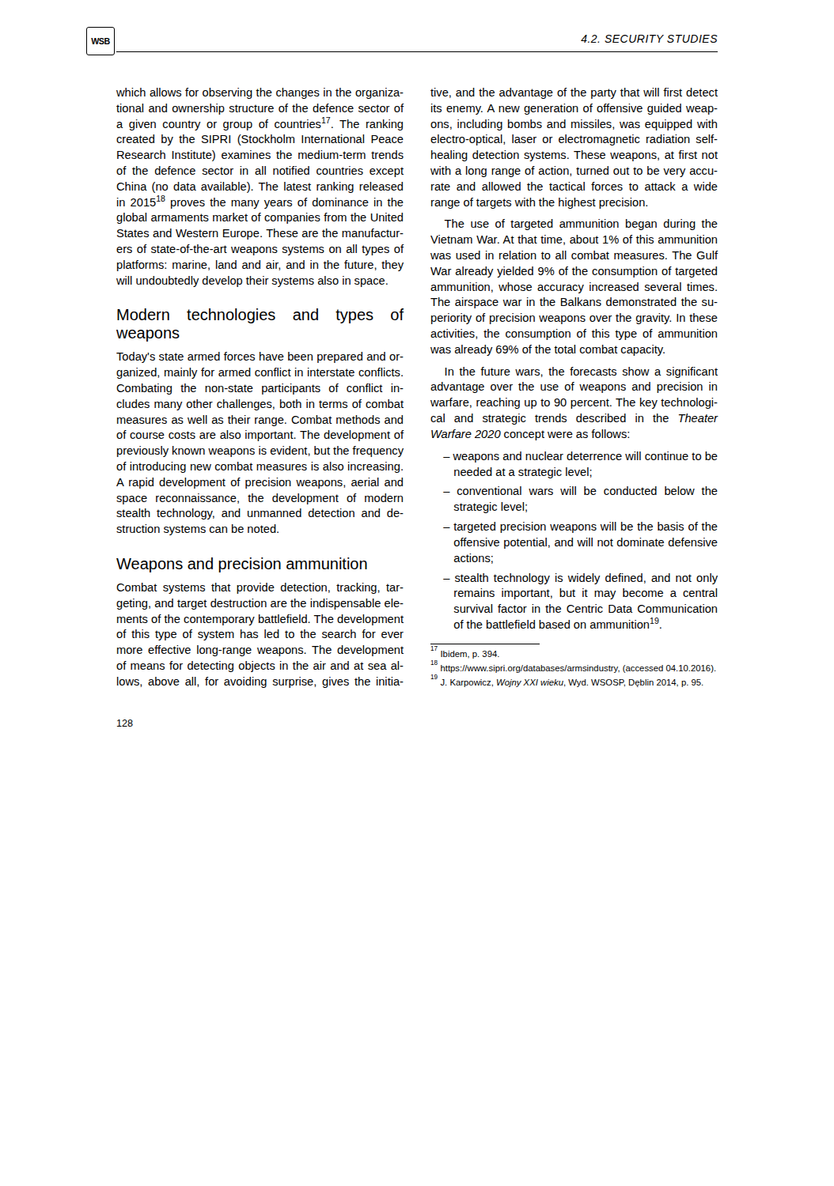WSB
4.2. SECURITY STUDIES
which allows for observing the changes in the organizational and ownership structure of the defence sector of a given country or group of countries17. The ranking created by the SIPRI (Stockholm International Peace Research Institute) examines the medium-term trends of the defence sector in all notified countries except China (no data available). The latest ranking released in 201518 proves the many years of dominance in the global armaments market of companies from the United States and Western Europe. These are the manufacturers of state-of-the-art weapons systems on all types of platforms: marine, land and air, and in the future, they will undoubtedly develop their systems also in space.
Modern technologies and types of weapons
Today's state armed forces have been prepared and organized, mainly for armed conflict in interstate conflicts. Combating the non-state participants of conflict includes many other challenges, both in terms of combat measures as well as their range. Combat methods and of course costs are also important. The development of previously known weapons is evident, but the frequency of introducing new combat measures is also increasing. A rapid development of precision weapons, aerial and space reconnaissance, the development of modern stealth technology, and unmanned detection and destruction systems can be noted.
Weapons and precision ammunition
Combat systems that provide detection, tracking, targeting, and target destruction are the indispensable elements of the contemporary battlefield. The development of this type of system has led to the search for ever more effective long-range weapons. The development of means for detecting objects in the air and at sea allows, above all, for avoiding surprise, gives the initiative, and the advantage of the party that will first detect its enemy. A new generation of offensive guided weapons, including bombs and missiles, was equipped with electro-optical, laser or electromagnetic radiation self-healing detection systems. These weapons, at first not with a long range of action, turned out to be very accurate and allowed the tactical forces to attack a wide range of targets with the highest precision.
The use of targeted ammunition began during the Vietnam War. At that time, about 1% of this ammunition was used in relation to all combat measures. The Gulf War already yielded 9% of the consumption of targeted ammunition, whose accuracy increased several times. The airspace war in the Balkans demonstrated the superiority of precision weapons over the gravity. In these activities, the consumption of this type of ammunition was already 69% of the total combat capacity.
In the future wars, the forecasts show a significant advantage over the use of weapons and precision in warfare, reaching up to 90 percent. The key technological and strategic trends described in the Theater Warfare 2020 concept were as follows:
weapons and nuclear deterrence will continue to be needed at a strategic level;
conventional wars will be conducted below the strategic level;
targeted precision weapons will be the basis of the offensive potential, and will not dominate defensive actions;
stealth technology is widely defined, and not only remains important, but it may become a central survival factor in the Centric Data Communication of the battlefield based on ammunition19.
17 Ibidem, p. 394.
18 https://www.sipri.org/databases/armsindustry, (accessed 04.10.2016).
19 J. Karpowicz, Wojny XXI wieku, Wyd. WSOSP, Dęblin 2014, p. 95.
128